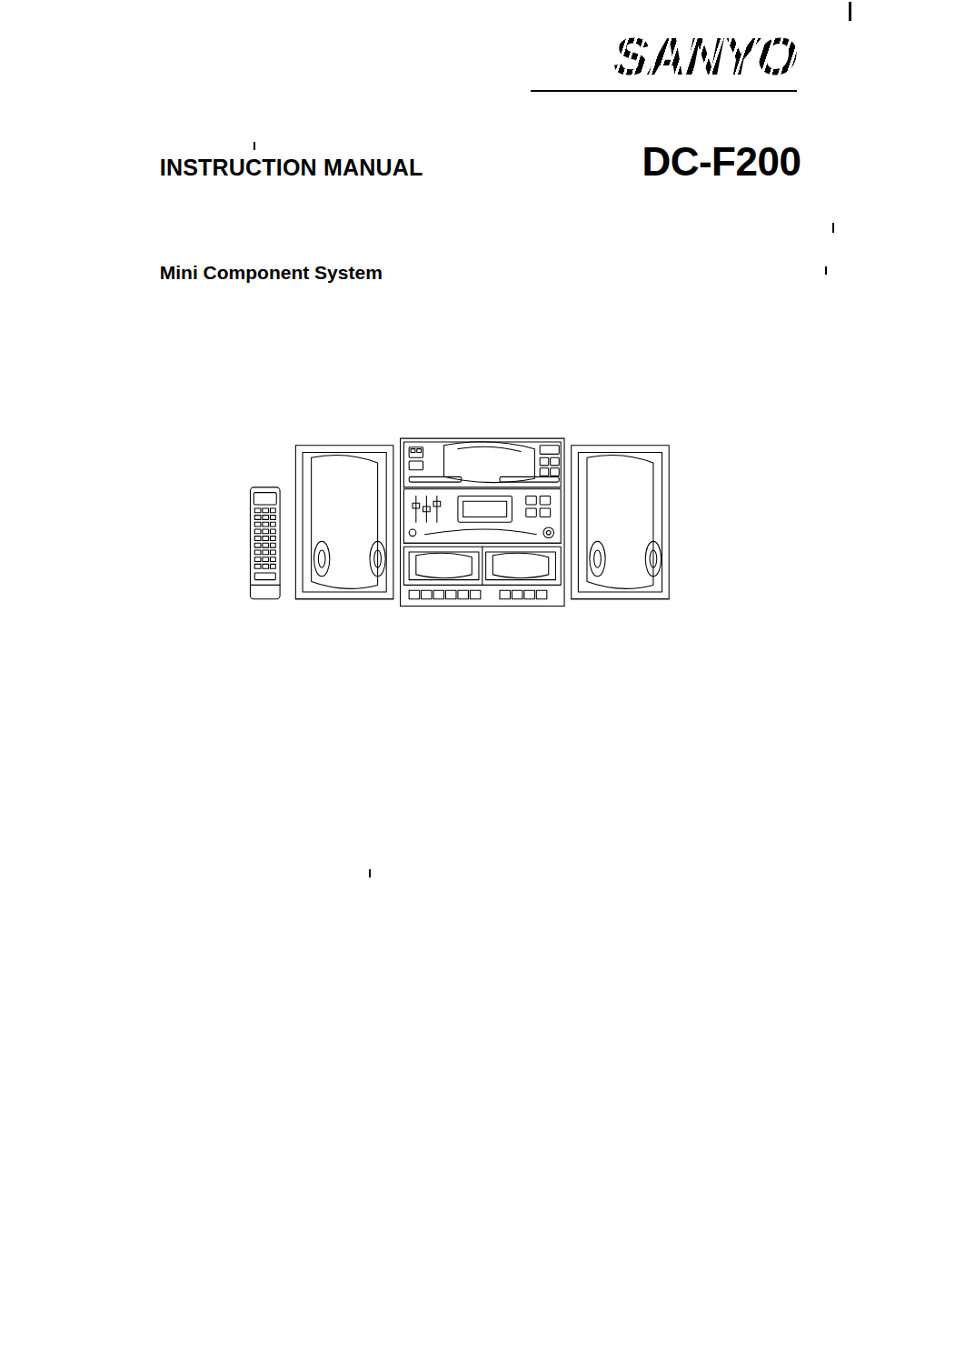SANYO
INSTRUCTION MANUAL
DC-F200
Mini Component System